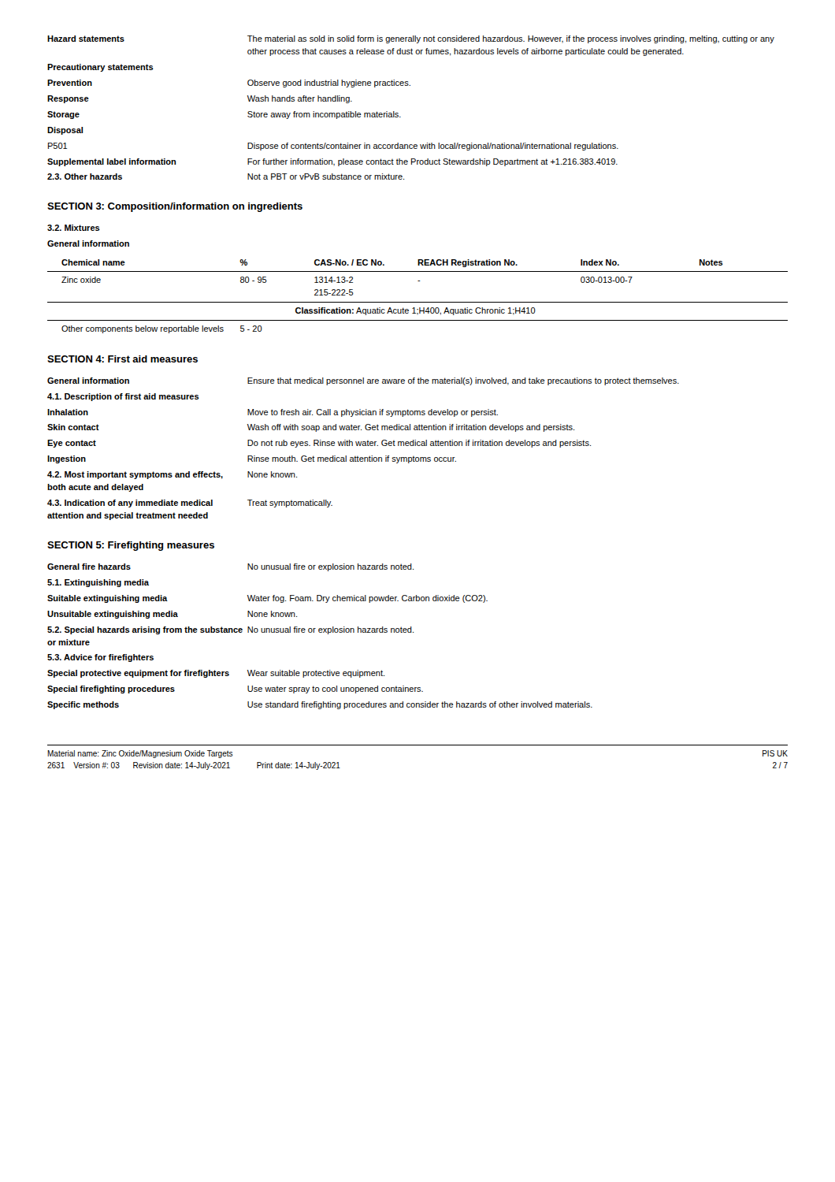| Hazard statements | The material as sold in solid form is generally not considered hazardous. However, if the process involves grinding, melting, cutting or any other process that causes a release of dust or fumes, hazardous levels of airborne particulate could be generated. |
| Precautionary statements | |
| Prevention | Observe good industrial hygiene practices. |
| Response | Wash hands after handling. |
| Storage | Store away from incompatible materials. |
| Disposal | |
| P501 | Dispose of contents/container in accordance with local/regional/national/international regulations. |
| Supplemental label information | For further information, please contact the Product Stewardship Department at +1.216.383.4019. |
| 2.3. Other hazards | Not a PBT or vPvB substance or mixture. |
SECTION 3: Composition/information on ingredients
| 3.2. Mixtures | |
| General information | |
| Chemical name | % | CAS-No. / EC No. | REACH Registration No. | Index No. | Notes |
| --- | --- | --- | --- | --- | --- |
| Zinc oxide | 80 - 95 | 1314-13-2 215-222-5 | - | 030-013-00-7 | |
| Classification: Aquatic Acute 1;H400, Aquatic Chronic 1;H410 |
| Other components below reportable levels | 5 - 20 | | | | |
SECTION 4: First aid measures
| General information | Ensure that medical personnel are aware of the material(s) involved, and take precautions to protect themselves. |
| 4.1. Description of first aid measures | |
| Inhalation | Move to fresh air. Call a physician if symptoms develop or persist. |
| Skin contact | Wash off with soap and water. Get medical attention if irritation develops and persists. |
| Eye contact | Do not rub eyes. Rinse with water. Get medical attention if irritation develops and persists. |
| Ingestion | Rinse mouth. Get medical attention if symptoms occur. |
| 4.2. Most important symptoms and effects, both acute and delayed | None known. |
| 4.3. Indication of any immediate medical attention and special treatment needed | Treat symptomatically. |
SECTION 5: Firefighting measures
| General fire hazards | No unusual fire or explosion hazards noted. |
| 5.1. Extinguishing media | |
| Suitable extinguishing media | Water fog. Foam. Dry chemical powder. Carbon dioxide (CO2). |
| Unsuitable extinguishing media | None known. |
| 5.2. Special hazards arising from the substance or mixture | No unusual fire or explosion hazards noted. |
| 5.3. Advice for firefighters | |
| Special protective equipment for firefighters | Wear suitable protective equipment. |
| Special firefighting procedures | Use water spray to cool unopened containers. |
| Specific methods | Use standard firefighting procedures and consider the hazards of other involved materials. |
| Material name: Zinc Oxide/Magnesium Oxide Targets | PIS UK |
| 2631 Version #: 03 Revision date: 14-July-2021 Print date: 14-July-2021 | 2 / 7 |